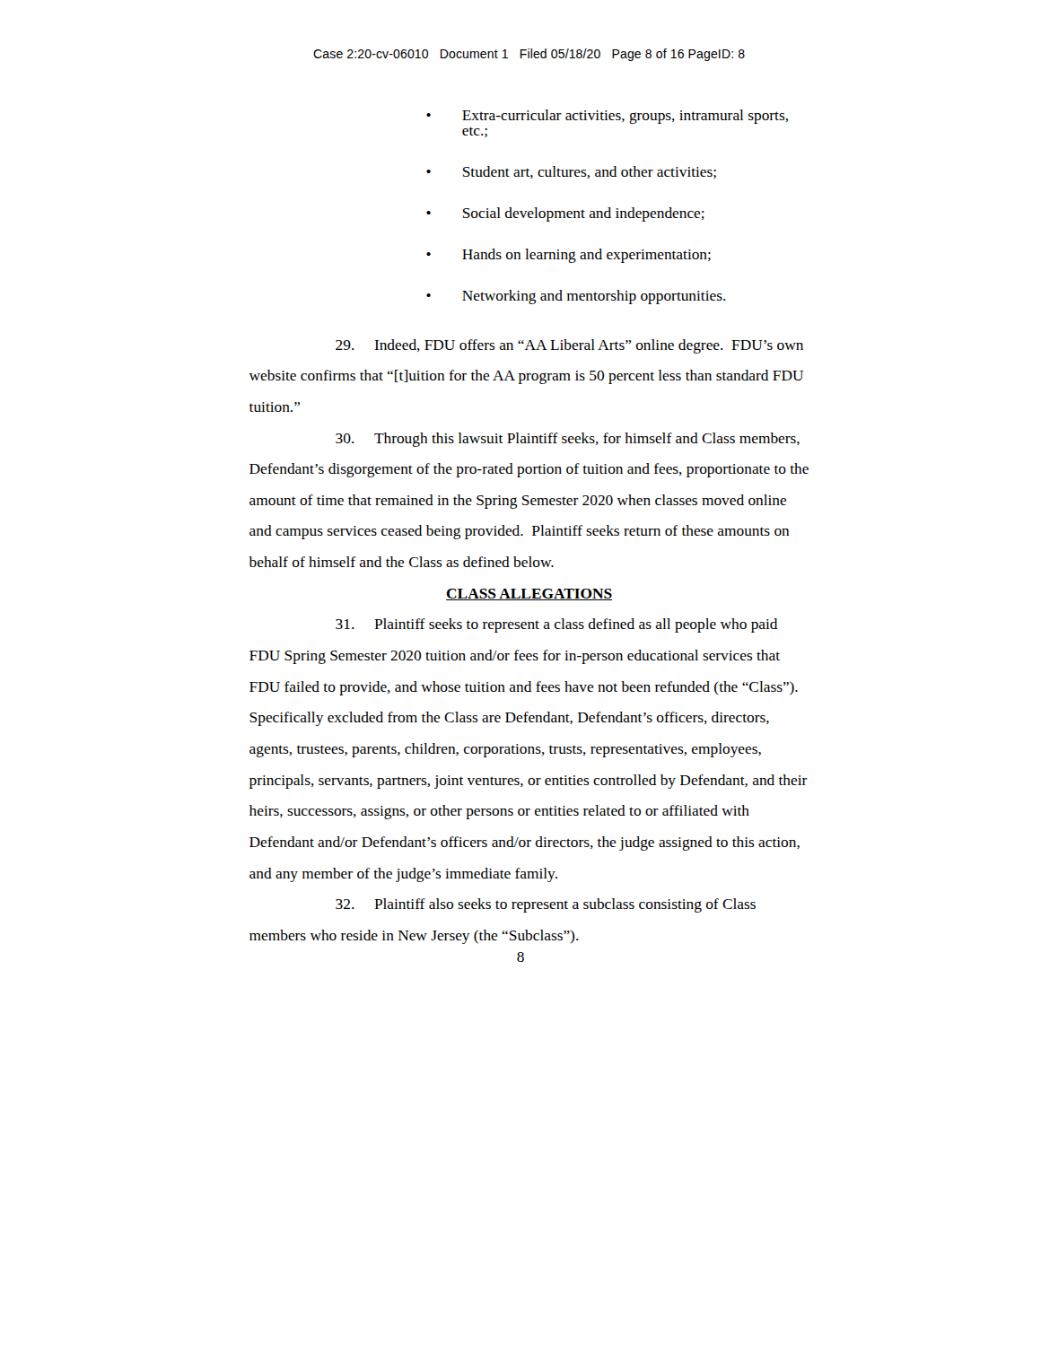Case 2:20-cv-06010 Document 1 Filed 05/18/20 Page 8 of 16 PageID: 8
Extra-curricular activities, groups, intramural sports, etc.;
Student art, cultures, and other activities;
Social development and independence;
Hands on learning and experimentation;
Networking and mentorship opportunities.
29. Indeed, FDU offers an “AA Liberal Arts” online degree. FDU’s own website confirms that “[t]uition for the AA program is 50 percent less than standard FDU tuition.”
30. Through this lawsuit Plaintiff seeks, for himself and Class members, Defendant’s disgorgement of the pro-rated portion of tuition and fees, proportionate to the amount of time that remained in the Spring Semester 2020 when classes moved online and campus services ceased being provided. Plaintiff seeks return of these amounts on behalf of himself and the Class as defined below.
CLASS ALLEGATIONS
31. Plaintiff seeks to represent a class defined as all people who paid FDU Spring Semester 2020 tuition and/or fees for in-person educational services that FDU failed to provide, and whose tuition and fees have not been refunded (the “Class”). Specifically excluded from the Class are Defendant, Defendant’s officers, directors, agents, trustees, parents, children, corporations, trusts, representatives, employees, principals, servants, partners, joint ventures, or entities controlled by Defendant, and their heirs, successors, assigns, or other persons or entities related to or affiliated with Defendant and/or Defendant’s officers and/or directors, the judge assigned to this action, and any member of the judge’s immediate family.
32. Plaintiff also seeks to represent a subclass consisting of Class members who reside in New Jersey (the “Subclass”).
8